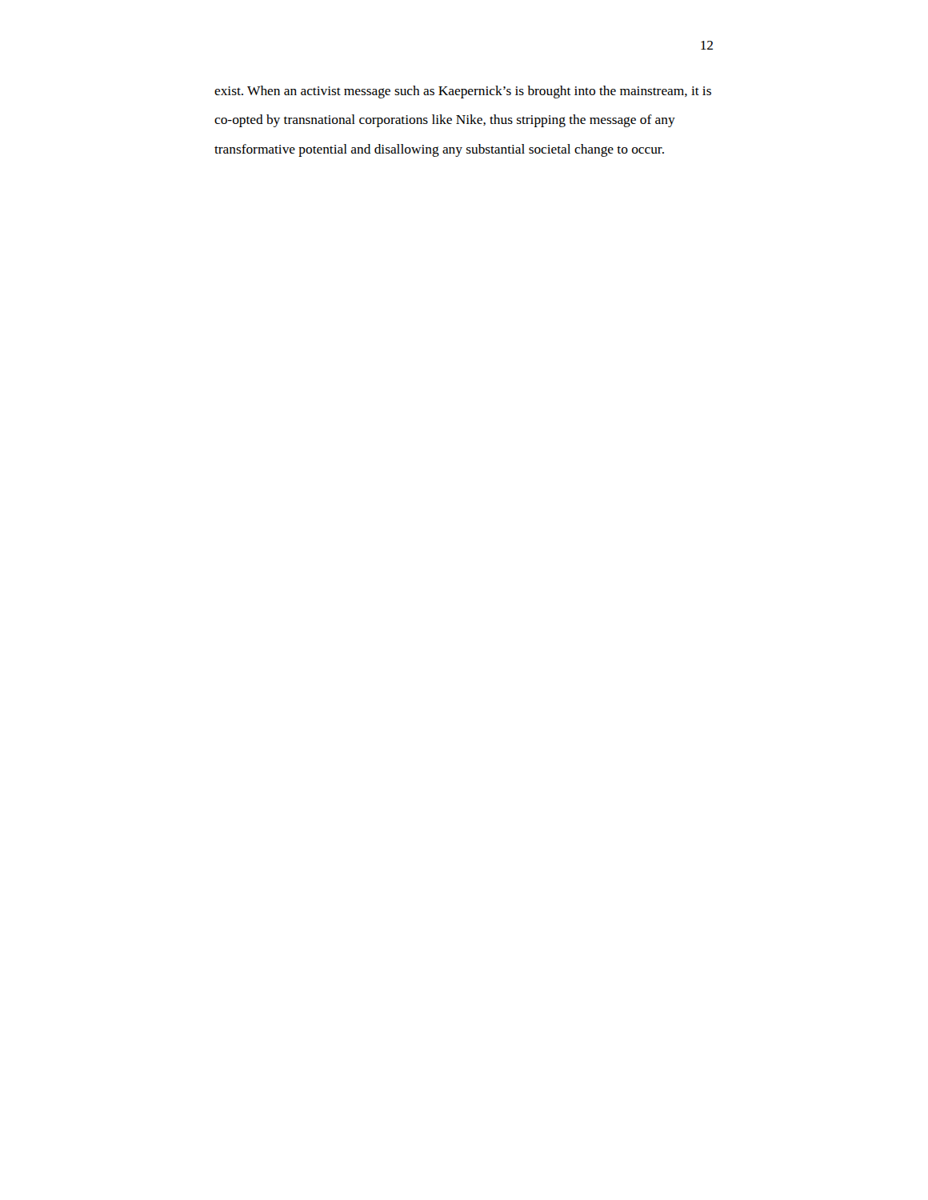12
exist. When an activist message such as Kaepernick’s is brought into the mainstream, it is co-opted by transnational corporations like Nike, thus stripping the message of any transformative potential and disallowing any substantial societal change to occur.